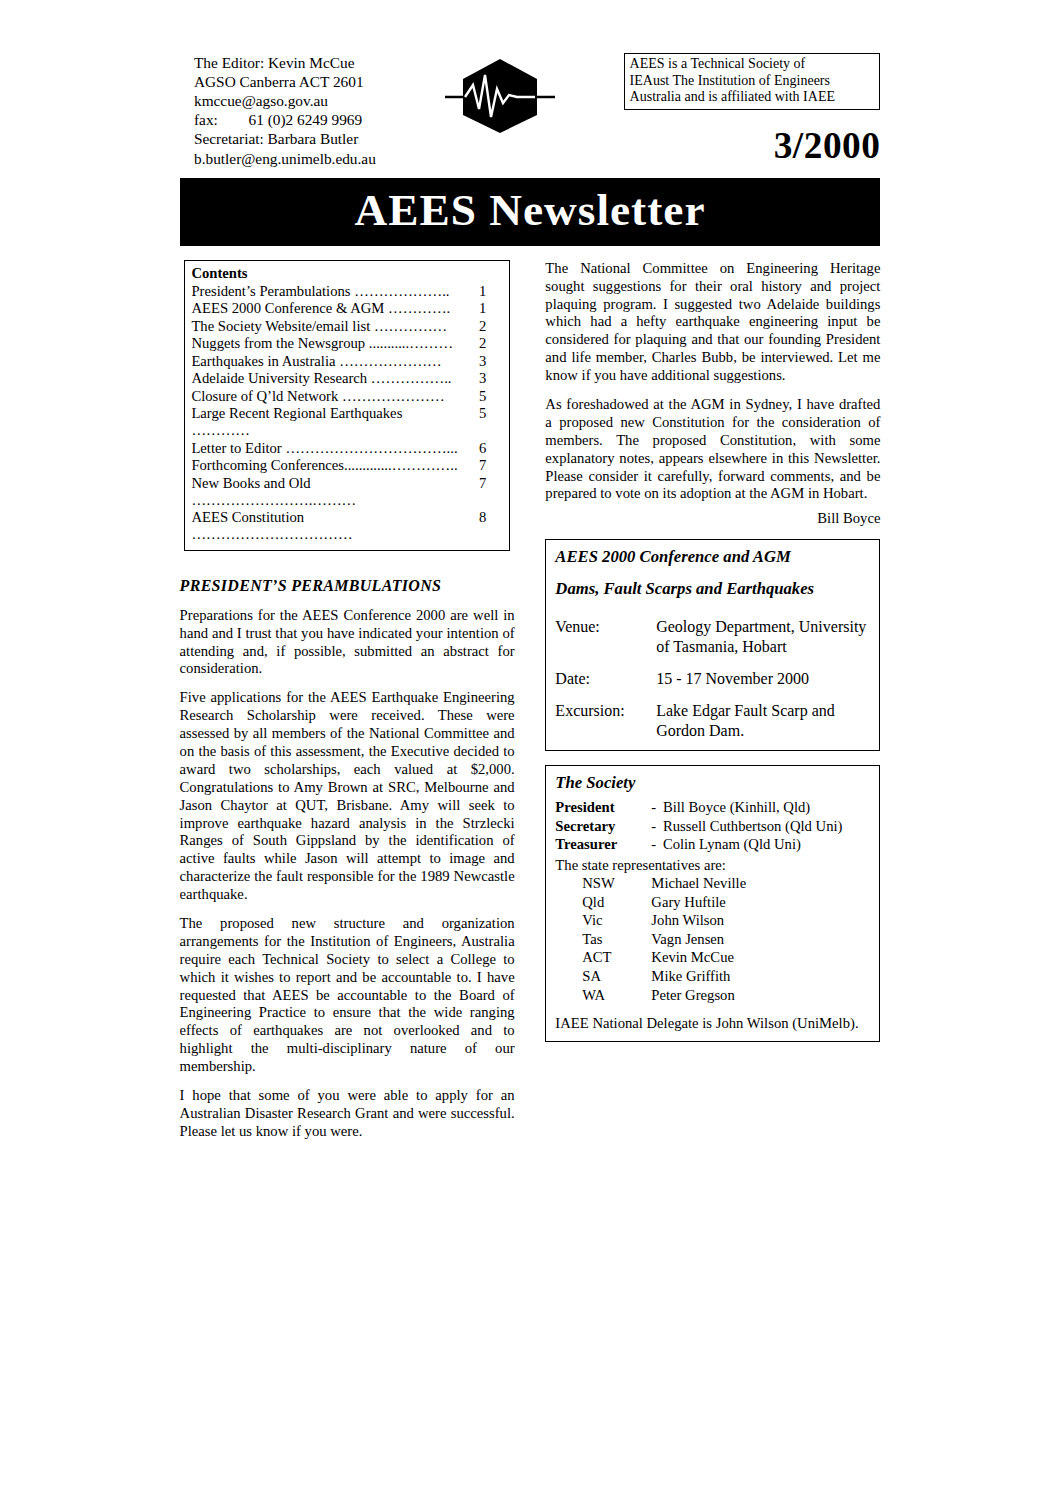The Editor: Kevin McCue
AGSO Canberra ACT 2601
kmccue@agso.gov.au
fax: 61 (0)2 6249 9969
Secretariat: Barbara Butler
b.butler@eng.unimelb.edu.au
AEES is a Technical Society of
IEAust The Institution of Engineers
Australia and is affiliated with IAEE
3/2000
AEES Newsletter
Contents
| President’s Perambulations ……………….. | 1 |
| AEES 2000 Conference & AGM …………. | 1 |
| The Society Website/email list …………… | 2 |
| Nuggets from the Newsgroup ...........……… | 2 |
| Earthquakes in Australia ………………… | 3 |
| Adelaide University Research …………….. | 3 |
| Closure of Q’ld Network ………………… | 5 |
| Large Recent Regional Earthquakes ………… | 5 |
| Letter to Editor ……………………………... | 6 |
| Forthcoming Conferences.............………….. | 7 |
| New Books and Old …………………….……… | 7 |
| AEES Constitution …………………………… | 8 |
PRESIDENT’S PERAMBULATIONS
Preparations for the AEES Conference 2000 are well in hand and I trust that you have indicated your intention of attending and, if possible, submitted an abstract for consideration.
Five applications for the AEES Earthquake Engineering Research Scholarship were received. These were assessed by all members of the National Committee and on the basis of this assessment, the Executive decided to award two scholarships, each valued at $2,000. Congratulations to Amy Brown at SRC, Melbourne and Jason Chaytor at QUT, Brisbane. Amy will seek to improve earthquake hazard analysis in the Strzlecki Ranges of South Gippsland by the identification of active faults while Jason will attempt to image and characterize the fault responsible for the 1989 Newcastle earthquake.
The proposed new structure and organization arrangements for the Institution of Engineers, Australia require each Technical Society to select a College to which it wishes to report and be accountable to. I have requested that AEES be accountable to the Board of Engineering Practice to ensure that the wide ranging effects of earthquakes are not overlooked and to highlight the multi-disciplinary nature of our membership.
I hope that some of you were able to apply for an Australian Disaster Research Grant and were successful. Please let us know if you were.
The National Committee on Engineering Heritage sought suggestions for their oral history and project plaquing program. I suggested two Adelaide buildings which had a hefty earthquake engineering input be considered for plaquing and that our founding President and life member, Charles Bubb, be interviewed. Let me know if you have additional suggestions.
As foreshadowed at the AGM in Sydney, I have drafted a proposed new Constitution for the consideration of members. The proposed Constitution, with some explanatory notes, appears elsewhere in this Newsletter. Please consider it carefully, forward comments, and be prepared to vote on its adoption at the AGM in Hobart.
Bill Boyce
AEES 2000 Conference and AGM
Dams, Fault Scarps and Earthquakes
| Venue: | Geology Department, University of Tasmania, Hobart |
| Date: | 15 - 17 November 2000 |
| Excursion: | Lake Edgar Fault Scarp and Gordon Dam. |
The Society
| President | - | Bill Boyce (Kinhill, Qld) |
| Secretary | - | Russell Cuthbertson (Qld Uni) |
| Treasurer | - | Colin Lynam (Qld Uni) |
The state representatives are:
| NSW | Michael Neville |
| Qld | Gary Huftile |
| Vic | John Wilson |
| Tas | Vagn Jensen |
| ACT | Kevin McCue |
| SA | Mike Griffith |
| WA | Peter Gregson |
IAEE National Delegate is John Wilson (UniMelb).